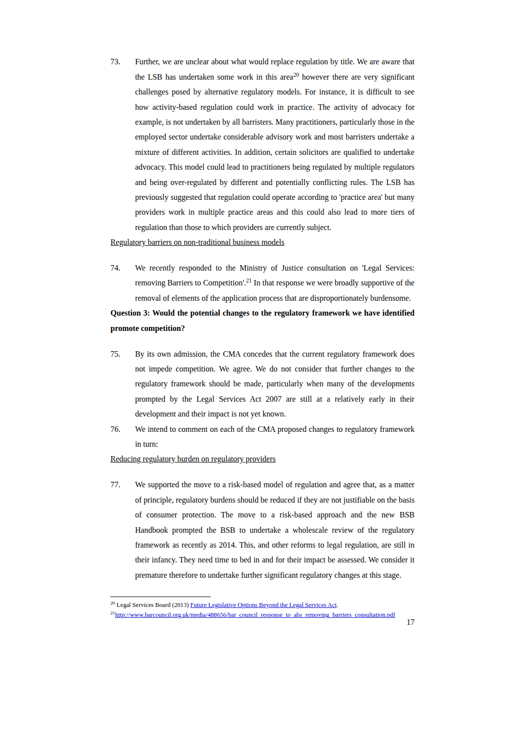73.
Further, we are unclear about what would replace regulation by title. We are aware that the LSB has undertaken some work in this area20 however there are very significant challenges posed by alternative regulatory models. For instance, it is difficult to see how activity-based regulation could work in practice. The activity of advocacy for example, is not undertaken by all barristers. Many practitioners, particularly those in the employed sector undertake considerable advisory work and most barristers undertake a mixture of different activities. In addition, certain solicitors are qualified to undertake advocacy. This model could lead to practitioners being regulated by multiple regulators and being over-regulated by different and potentially conflicting rules. The LSB has previously suggested that regulation could operate according to 'practice area' but many providers work in multiple practice areas and this could also lead to more tiers of regulation than those to which providers are currently subject.
Regulatory barriers on non-traditional business models
74.
We recently responded to the Ministry of Justice consultation on 'Legal Services: removing Barriers to Competition'.21 In that response we were broadly supportive of the removal of elements of the application process that are disproportionately burdensome.
Question 3: Would the potential changes to the regulatory framework we have identified promote competition?
75.
By its own admission, the CMA concedes that the current regulatory framework does not impede competition. We agree. We do not consider that further changes to the regulatory framework should be made, particularly when many of the developments prompted by the Legal Services Act 2007 are still at a relatively early in their development and their impact is not yet known.
76.
We intend to comment on each of the CMA proposed changes to regulatory framework in turn:
Reducing regulatory burden on regulatory providers
77.
We supported the move to a risk-based model of regulation and agree that, as a matter of principle, regulatory burdens should be reduced if they are not justifiable on the basis of consumer protection. The move to a risk-based approach and the new BSB Handbook prompted the BSB to undertake a wholescale review of the regulatory framework as recently as 2014. This, and other reforms to legal regulation, are still in their infancy. They need time to bed in and for their impact be assessed. We consider it premature therefore to undertake further significant regulatory changes at this stage.
20 Legal Services Board (2013) Future Legislative Options Beyond the Legal Services Act.
21http://www.barcouncil.org.uk/media/488656/bar_council_response_to_abs_removing_barriers_consultation.pdf
17